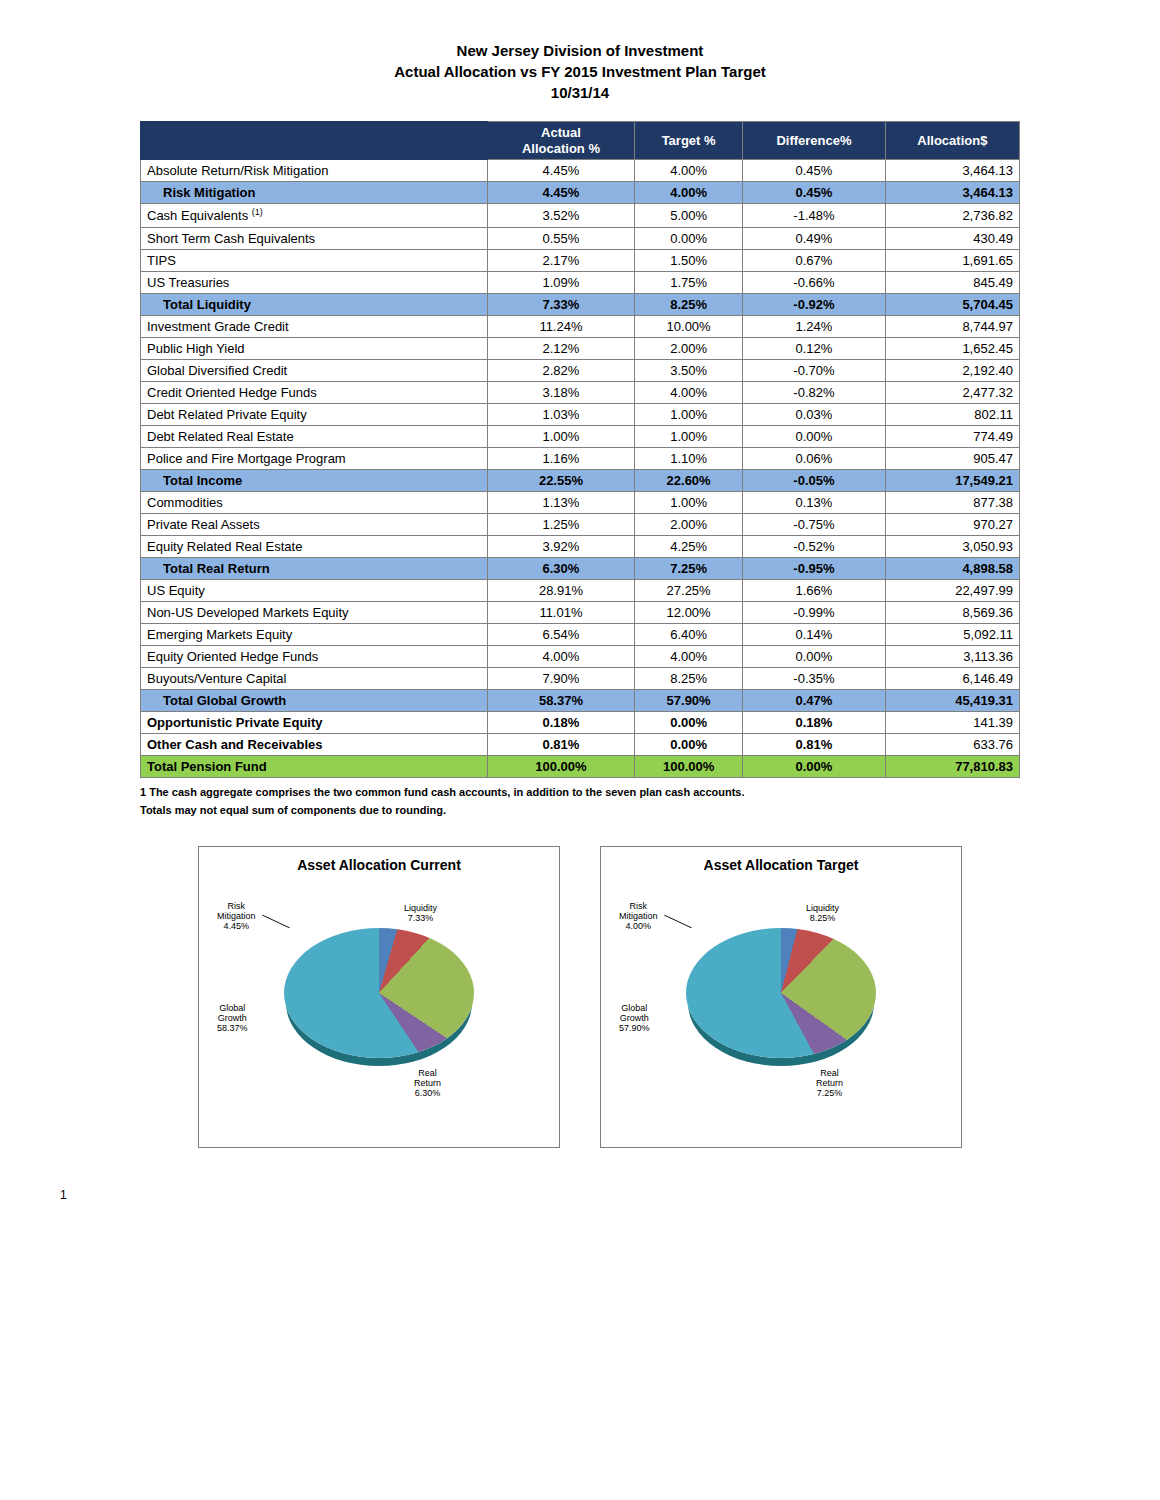New Jersey Division of Investment
Actual Allocation vs FY 2015 Investment Plan Target
10/31/14
| | Actual Allocation % | Target % | Difference% | Allocation$ |
| --- | --- | --- | --- | --- |
| Absolute Return/Risk Mitigation | 4.45% | 4.00% | 0.45% | 3,464.13 |
| Risk Mitigation | 4.45% | 4.00% | 0.45% | 3,464.13 |
| Cash Equivalents (1) | 3.52% | 5.00% | -1.48% | 2,736.82 |
| Short Term Cash Equivalents | 0.55% | 0.00% | 0.49% | 430.49 |
| TIPS | 2.17% | 1.50% | 0.67% | 1,691.65 |
| US Treasuries | 1.09% | 1.75% | -0.66% | 845.49 |
| Total Liquidity | 7.33% | 8.25% | -0.92% | 5,704.45 |
| Investment Grade Credit | 11.24% | 10.00% | 1.24% | 8,744.97 |
| Public High Yield | 2.12% | 2.00% | 0.12% | 1,652.45 |
| Global Diversified Credit | 2.82% | 3.50% | -0.70% | 2,192.40 |
| Credit Oriented Hedge Funds | 3.18% | 4.00% | -0.82% | 2,477.32 |
| Debt Related Private Equity | 1.03% | 1.00% | 0.03% | 802.11 |
| Debt Related Real Estate | 1.00% | 1.00% | 0.00% | 774.49 |
| Police and Fire Mortgage Program | 1.16% | 1.10% | 0.06% | 905.47 |
| Total Income | 22.55% | 22.60% | -0.05% | 17,549.21 |
| Commodities | 1.13% | 1.00% | 0.13% | 877.38 |
| Private Real Assets | 1.25% | 2.00% | -0.75% | 970.27 |
| Equity Related Real Estate | 3.92% | 4.25% | -0.52% | 3,050.93 |
| Total Real Return | 6.30% | 7.25% | -0.95% | 4,898.58 |
| US Equity | 28.91% | 27.25% | 1.66% | 22,497.99 |
| Non-US Developed Markets Equity | 11.01% | 12.00% | -0.99% | 8,569.36 |
| Emerging Markets Equity | 6.54% | 6.40% | 0.14% | 5,092.11 |
| Equity Oriented Hedge Funds | 4.00% | 4.00% | 0.00% | 3,113.36 |
| Buyouts/Venture Capital | 7.90% | 8.25% | -0.35% | 6,146.49 |
| Total Global Growth | 58.37% | 57.90% | 0.47% | 45,419.31 |
| Opportunistic Private Equity | 0.18% | 0.00% | 0.18% | 141.39 |
| Other Cash and Receivables | 0.81% | 0.00% | 0.81% | 633.76 |
| Total Pension Fund | 100.00% | 100.00% | 0.00% | 77,810.83 |
1 The cash aggregate comprises the two common fund cash accounts, in addition to the seven plan cash accounts.
Totals may not equal sum of components due to rounding.
Asset Allocation Current
Risk
Mitigation
4.45%
Liquidity
7.33%
Income
22.55%
Real
Return
6.30%
Global
Growth
58.37%
Asset Allocation Target
Risk
Mitigation
4.00%
Liquidity
8.25%
Income
22.60%
Real
Return
7.25%
Global
Growth
57.90%
1